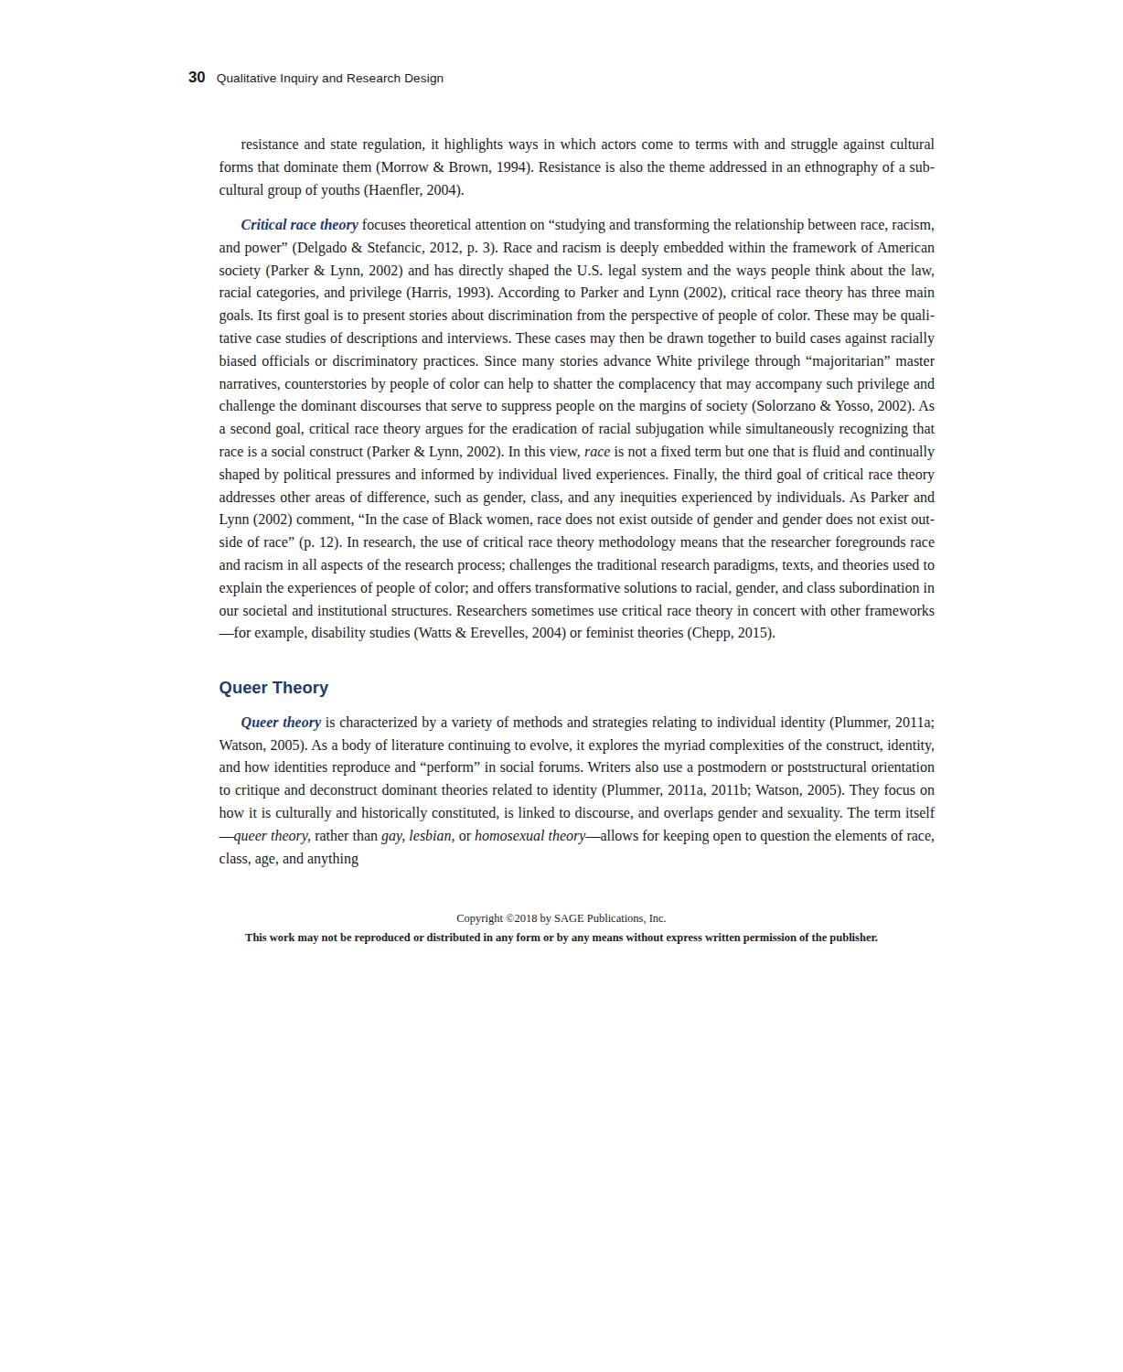30 Qualitative Inquiry and Research Design
resistance and state regulation, it highlights ways in which actors come to terms with and struggle against cultural forms that dominate them (Morrow & Brown, 1994). Resistance is also the theme addressed in an ethnography of a subcultural group of youths (Haenfler, 2004).
Critical race theory focuses theoretical attention on “studying and transforming the relationship between race, racism, and power” (Delgado & Stefancic, 2012, p. 3). Race and racism is deeply embedded within the framework of American society (Parker & Lynn, 2002) and has directly shaped the U.S. legal system and the ways people think about the law, racial categories, and privilege (Harris, 1993). According to Parker and Lynn (2002), critical race theory has three main goals. Its first goal is to present stories about discrimination from the perspective of people of color. These may be qualitative case studies of descriptions and interviews. These cases may then be drawn together to build cases against racially biased officials or discriminatory practices. Since many stories advance White privilege through “majoritarian” master narratives, counterstories by people of color can help to shatter the complacency that may accompany such privilege and challenge the dominant discourses that serve to suppress people on the margins of society (Solorzano & Yosso, 2002). As a second goal, critical race theory argues for the eradication of racial subjugation while simultaneously recognizing that race is a social construct (Parker & Lynn, 2002). In this view, race is not a fixed term but one that is fluid and continually shaped by political pressures and informed by individual lived experiences. Finally, the third goal of critical race theory addresses other areas of difference, such as gender, class, and any inequities experienced by individuals. As Parker and Lynn (2002) comment, “In the case of Black women, race does not exist outside of gender and gender does not exist outside of race” (p. 12). In research, the use of critical race theory methodology means that the researcher foregrounds race and racism in all aspects of the research process; challenges the traditional research paradigms, texts, and theories used to explain the experiences of people of color; and offers transformative solutions to racial, gender, and class subordination in our societal and institutional structures. Researchers sometimes use critical race theory in concert with other frameworks—for example, disability studies (Watts & Erevelles, 2004) or feminist theories (Chepp, 2015).
Queer Theory
Queer theory is characterized by a variety of methods and strategies relating to individual identity (Plummer, 2011a; Watson, 2005). As a body of literature continuing to evolve, it explores the myriad complexities of the construct, identity, and how identities reproduce and “perform” in social forums. Writers also use a postmodern or poststructural orientation to critique and deconstruct dominant theories related to identity (Plummer, 2011a, 2011b; Watson, 2005). They focus on how it is culturally and historically constituted, is linked to discourse, and overlaps gender and sexuality. The term itself—queer theory, rather than gay, lesbian, or homosexual theory—allows for keeping open to question the elements of race, class, age, and anything
Copyright ©2018 by SAGE Publications, Inc.
This work may not be reproduced or distributed in any form or by any means without express written permission of the publisher.